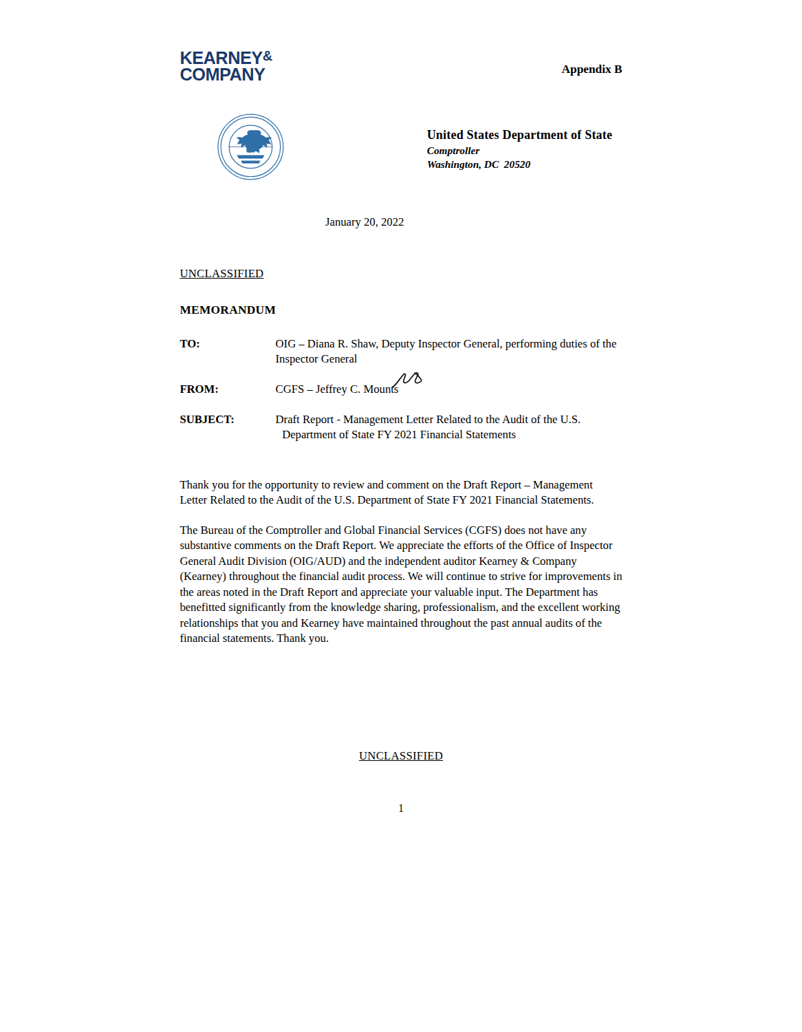Kearney&
Company
Appendix B
United States Department of State
Comptroller
Washington, DC 20520
January 20, 2022
UNCLASSIFIED
MEMORANDUM
| TO: | OIG – Diana R. Shaw, Deputy Inspector General, performing duties of the Inspector General |
| FROM: | CGFS – Jeffrey C. Mounts |
| SUBJECT: | Draft Report - Management Letter Related to the Audit of the U.S. Department of State FY 2021 Financial Statements |
Thank you for the opportunity to review and comment on the Draft Report – Management Letter Related to the Audit of the U.S. Department of State FY 2021 Financial Statements.
The Bureau of the Comptroller and Global Financial Services (CGFS) does not have any substantive comments on the Draft Report. We appreciate the efforts of the Office of Inspector General Audit Division (OIG/AUD) and the independent auditor Kearney & Company (Kearney) throughout the financial audit process. We will continue to strive for improvements in the areas noted in the Draft Report and appreciate your valuable input. The Department has benefitted significantly from the knowledge sharing, professionalism, and the excellent working relationships that you and Kearney have maintained throughout the past annual audits of the financial statements. Thank you.
UNCLASSIFIED
1